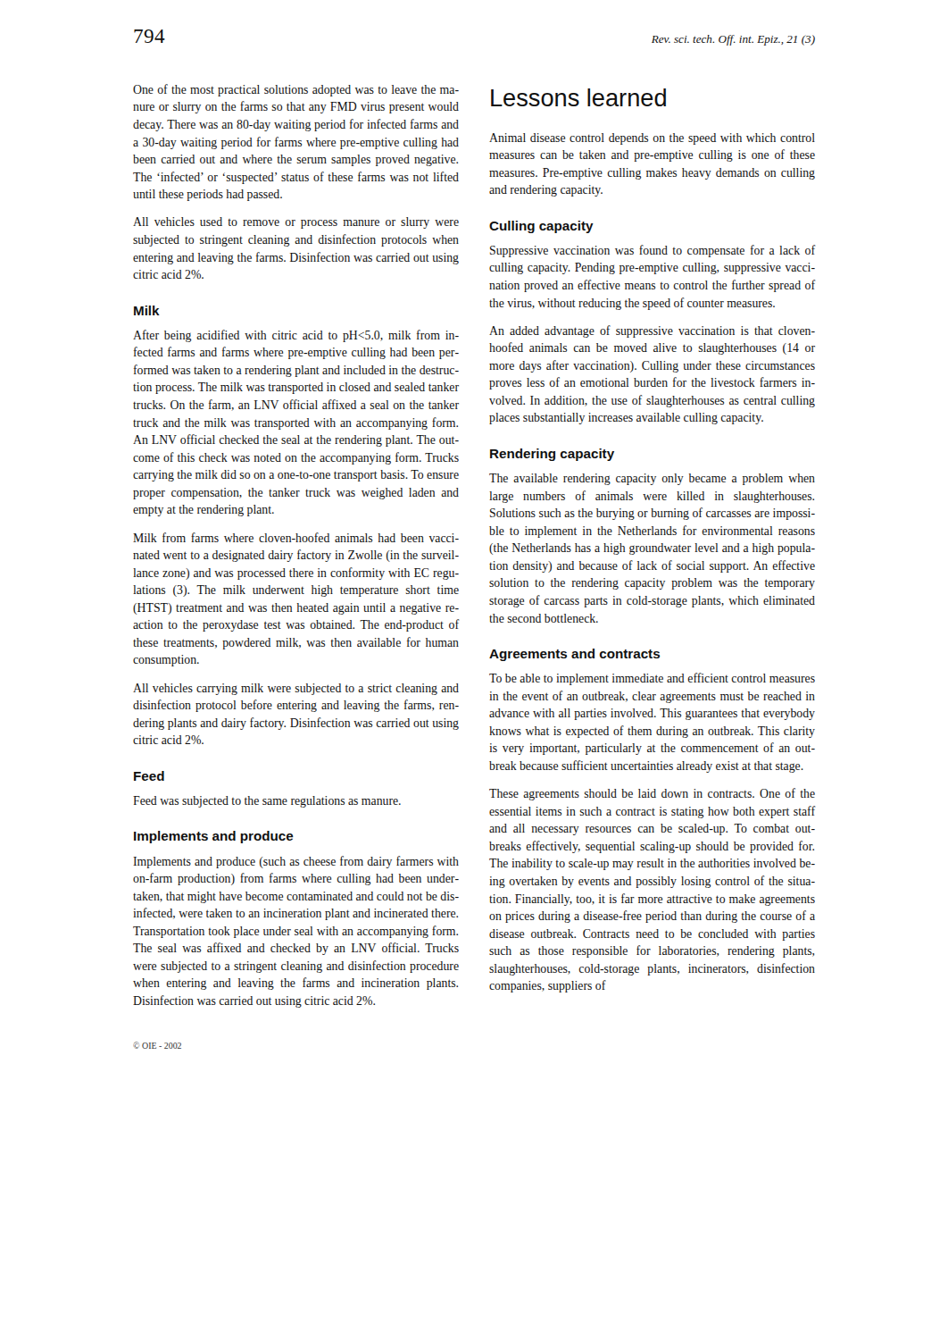794
Rev. sci. tech. Off. int. Epiz., 21 (3)
One of the most practical solutions adopted was to leave the manure or slurry on the farms so that any FMD virus present would decay. There was an 80-day waiting period for infected farms and a 30-day waiting period for farms where pre-emptive culling had been carried out and where the serum samples proved negative. The ‘infected’ or ‘suspected’ status of these farms was not lifted until these periods had passed.
All vehicles used to remove or process manure or slurry were subjected to stringent cleaning and disinfection protocols when entering and leaving the farms. Disinfection was carried out using citric acid 2%.
Milk
After being acidified with citric acid to pH<5.0, milk from infected farms and farms where pre-emptive culling had been performed was taken to a rendering plant and included in the destruction process. The milk was transported in closed and sealed tanker trucks. On the farm, an LNV official affixed a seal on the tanker truck and the milk was transported with an accompanying form. An LNV official checked the seal at the rendering plant. The outcome of this check was noted on the accompanying form. Trucks carrying the milk did so on a one-to-one transport basis. To ensure proper compensation, the tanker truck was weighed laden and empty at the rendering plant.
Milk from farms where cloven-hoofed animals had been vaccinated went to a designated dairy factory in Zwolle (in the surveillance zone) and was processed there in conformity with EC regulations (3). The milk underwent high temperature short time (HTST) treatment and was then heated again until a negative reaction to the peroxydase test was obtained. The end-product of these treatments, powdered milk, was then available for human consumption.
All vehicles carrying milk were subjected to a strict cleaning and disinfection protocol before entering and leaving the farms, rendering plants and dairy factory. Disinfection was carried out using citric acid 2%.
Feed
Feed was subjected to the same regulations as manure.
Implements and produce
Implements and produce (such as cheese from dairy farmers with on-farm production) from farms where culling had been undertaken, that might have become contaminated and could not be disinfected, were taken to an incineration plant and incinerated there. Transportation took place under seal with an accompanying form. The seal was affixed and checked by an LNV official. Trucks were subjected to a stringent cleaning and disinfection procedure when entering and leaving the farms and incineration plants. Disinfection was carried out using citric acid 2%.
Lessons learned
Animal disease control depends on the speed with which control measures can be taken and pre-emptive culling is one of these measures. Pre-emptive culling makes heavy demands on culling and rendering capacity.
Culling capacity
Suppressive vaccination was found to compensate for a lack of culling capacity. Pending pre-emptive culling, suppressive vaccination proved an effective means to control the further spread of the virus, without reducing the speed of counter measures.
An added advantage of suppressive vaccination is that cloven-hoofed animals can be moved alive to slaughterhouses (14 or more days after vaccination). Culling under these circumstances proves less of an emotional burden for the livestock farmers involved. In addition, the use of slaughterhouses as central culling places substantially increases available culling capacity.
Rendering capacity
The available rendering capacity only became a problem when large numbers of animals were killed in slaughterhouses. Solutions such as the burying or burning of carcasses are impossible to implement in the Netherlands for environmental reasons (the Netherlands has a high groundwater level and a high population density) and because of lack of social support. An effective solution to the rendering capacity problem was the temporary storage of carcass parts in cold-storage plants, which eliminated the second bottleneck.
Agreements and contracts
To be able to implement immediate and efficient control measures in the event of an outbreak, clear agreements must be reached in advance with all parties involved. This guarantees that everybody knows what is expected of them during an outbreak. This clarity is very important, particularly at the commencement of an outbreak because sufficient uncertainties already exist at that stage.
These agreements should be laid down in contracts. One of the essential items in such a contract is stating how both expert staff and all necessary resources can be scaled-up. To combat outbreaks effectively, sequential scaling-up should be provided for. The inability to scale-up may result in the authorities involved being overtaken by events and possibly losing control of the situation. Financially, too, it is far more attractive to make agreements on prices during a disease-free period than during the course of a disease outbreak. Contracts need to be concluded with parties such as those responsible for laboratories, rendering plants, slaughterhouses, cold-storage plants, incinerators, disinfection companies, suppliers of
© OIE - 2002